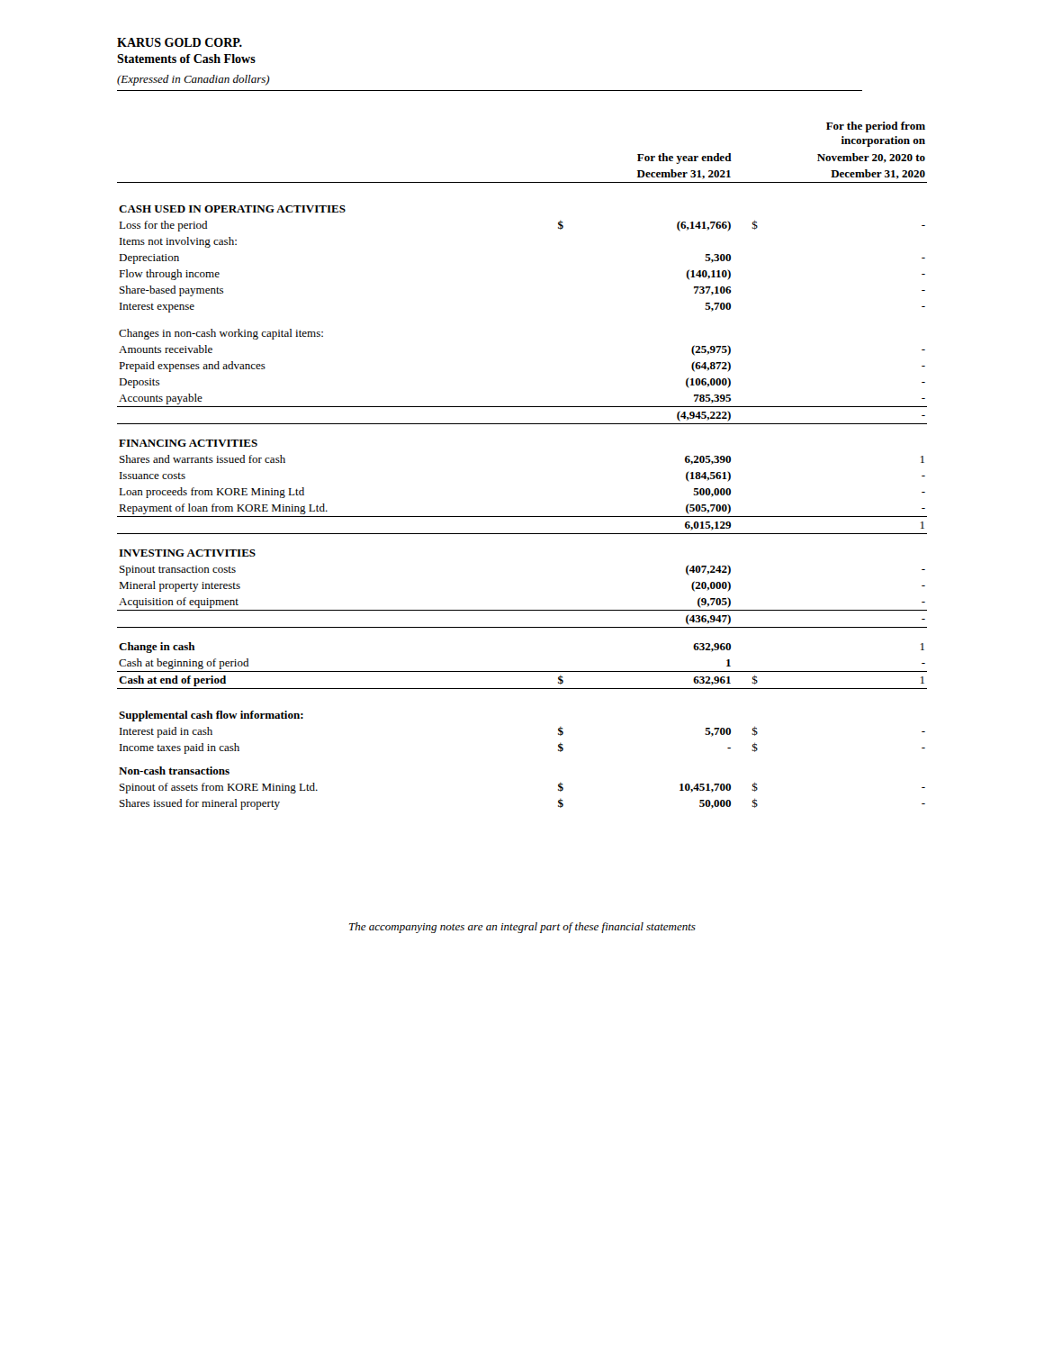KARUS GOLD CORP.
Statements of Cash Flows
(Expressed in Canadian dollars)
| | | | | | For the period from incorporation on |
| | | For the year ended | | | November 20, 2020 to |
| | | December 31, 2021 | | | December 31, 2020 |
| CASH USED IN OPERATING ACTIVITIES | | | | | |
| Loss for the period | $ | (6,141,766) | | $ | - |
| Items not involving cash: | | | | | |
| Depreciation | | 5,300 | | | - |
| Flow through income | | (140,110) | | | - |
| Share-based payments | | 737,106 | | | - |
| Interest expense | | 5,700 | | | - |
| Changes in non-cash working capital items: | | | | | |
| Amounts receivable | | (25,975) | | | - |
| Prepaid expenses and advances | | (64,872) | | | - |
| Deposits | | (106,000) | | | - |
| Accounts payable | | 785,395 | | | - |
| | | (4,945,222) | | | - |
| FINANCING ACTIVITIES | | | | | |
| Shares and warrants issued for cash | | 6,205,390 | | | 1 |
| Issuance costs | | (184,561) | | | - |
| Loan proceeds from KORE Mining Ltd | | 500,000 | | | - |
| Repayment of loan from KORE Mining Ltd. | | (505,700) | | | - |
| | | 6,015,129 | | | 1 |
| INVESTING ACTIVITIES | | | | | |
| Spinout transaction costs | | (407,242) | | | - |
| Mineral property interests | | (20,000) | | | - |
| Acquisition of equipment | | (9,705) | | | - |
| | | (436,947) | | | - |
| Change in cash | | 632,960 | | | 1 |
| Cash at beginning of period | | 1 | | | - |
| Cash at end of period | $ | 632,961 | | $ | 1 |
| Supplemental cash flow information: | | | | | |
| Interest paid in cash | $ | 5,700 | | $ | - |
| Income taxes paid in cash | $ | - | | $ | - |
| Non-cash transactions | | | | | |
| Spinout of assets from KORE Mining Ltd. | $ | 10,451,700 | | $ | - |
| Shares issued for mineral property | $ | 50,000 | | $ | - |
The accompanying notes are an integral part of these financial statements